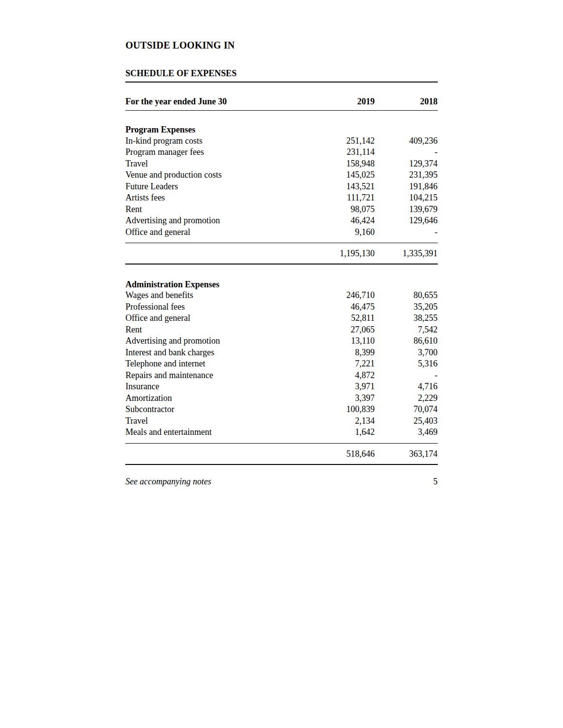OUTSIDE LOOKING IN
SCHEDULE OF EXPENSES
| For the year ended June 30 | 2019 | 2018 |
| --- | --- | --- |
| Program Expenses |
| In-kind program costs | 251,142 | 409,236 |
| Program manager fees | 231,114 | - |
| Travel | 158,948 | 129,374 |
| Venue and production costs | 145,025 | 231,395 |
| Future Leaders | 143,521 | 191,846 |
| Artists fees | 111,721 | 104,215 |
| Rent | 98,075 | 139,679 |
| Advertising and promotion | 46,424 | 129,646 |
| Office and general | 9,160 | - |
| | 1,195,130 | 1,335,391 |
| Administration Expenses |
| Wages and benefits | 246,710 | 80,655 |
| Professional fees | 46,475 | 35,205 |
| Office and general | 52,811 | 38,255 |
| Rent | 27,065 | 7,542 |
| Advertising and promotion | 13,110 | 86,610 |
| Interest and bank charges | 8,399 | 3,700 |
| Telephone and internet | 7,221 | 5,316 |
| Repairs and maintenance | 4,872 | - |
| Insurance | 3,971 | 4,716 |
| Amortization | 3,397 | 2,229 |
| Subcontractor | 100,839 | 70,074 |
| Travel | 2,134 | 25,403 |
| Meals and entertainment | 1,642 | 3,469 |
| | 518,646 | 363,174 |
See accompanying notes 5